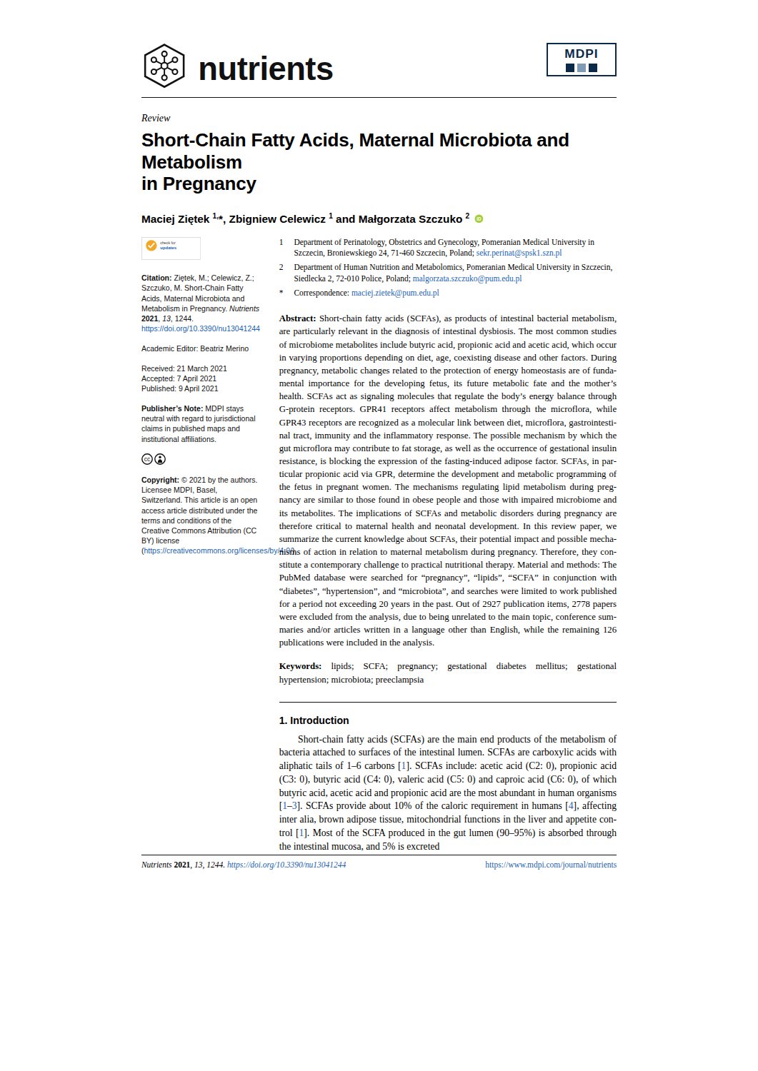nutrients
MDPI
Review
Short-Chain Fatty Acids, Maternal Microbiota and Metabolism
in Pregnancy
Maciej Ziętek 1,*, Zbigniew Celewicz 1 and Małgorzata Szczuko 2 iD
check for updates
Citation: Ziętek, M.; Celewicz, Z.; Szczuko, M. Short-Chain Fatty Acids, Maternal Microbiota and Metabolism in Pregnancy. Nutrients 2021, 13, 1244. https://doi.org/10.3390/nu13041244
Academic Editor: Beatriz Merino
Received: 21 March 2021
Accepted: 7 April 2021
Published: 9 April 2021
Publisher’s Note: MDPI stays neutral with regard to jurisdictional claims in published maps and institutional affiliations.
cc
Copyright: © 2021 by the authors. Licensee MDPI, Basel, Switzerland. This article is an open access article distributed under the terms and conditions of the Creative Commons Attribution (CC BY) license (https://creativecommons.org/licenses/by/4.0/).
1 Department of Perinatology, Obstetrics and Gynecology, Pomeranian Medical University in Szczecin, Broniewskiego 24, 71-460 Szczecin, Poland; sekr.perinat@spsk1.szn.pl
2 Department of Human Nutrition and Metabolomics, Pomeranian Medical University in Szczecin, Siedlecka 2, 72-010 Police, Poland; malgorzata.szczuko@pum.edu.pl
*Correspondence: maciej.zietek@pum.edu.pl
Abstract: Short-chain fatty acids (SCFAs), as products of intestinal bacterial metabolism, are particularly relevant in the diagnosis of intestinal dysbiosis. The most common studies of microbiome metabolites include butyric acid, propionic acid and acetic acid, which occur in varying proportions depending on diet, age, coexisting disease and other factors. During pregnancy, metabolic changes related to the protection of energy homeostasis are of fundamental importance for the developing fetus, its future metabolic fate and the mother’s health. SCFAs act as signaling molecules that regulate the body’s energy balance through G-protein receptors. GPR41 receptors affect metabolism through the microflora, while GPR43 receptors are recognized as a molecular link between diet, microflora, gastrointestinal tract, immunity and the inflammatory response. The possible mechanism by which the gut microflora may contribute to fat storage, as well as the occurrence of gestational insulin resistance, is blocking the expression of the fasting-induced adipose factor. SCFAs, in particular propionic acid via GPR, determine the development and metabolic programming of the fetus in pregnant women. The mechanisms regulating lipid metabolism during pregnancy are similar to those found in obese people and those with impaired microbiome and its metabolites. The implications of SCFAs and metabolic disorders during pregnancy are therefore critical to maternal health and neonatal development. In this review paper, we summarize the current knowledge about SCFAs, their potential impact and possible mechanisms of action in relation to maternal metabolism during pregnancy. Therefore, they constitute a contemporary challenge to practical nutritional therapy. Material and methods: The PubMed database were searched for “pregnancy”, “lipids”, “SCFA” in conjunction with “diabetes”, “hypertension”, and “microbiota”, and searches were limited to work published for a period not exceeding 20 years in the past. Out of 2927 publication items, 2778 papers were excluded from the analysis, due to being unrelated to the main topic, conference summaries and/or articles written in a language other than English, while the remaining 126 publications were included in the analysis.
Keywords: lipids; SCFA; pregnancy; gestational diabetes mellitus; gestational hypertension; microbiota; preeclampsia
1. Introduction
Short-chain fatty acids (SCFAs) are the main end products of the metabolism of bacteria attached to surfaces of the intestinal lumen. SCFAs are carboxylic acids with aliphatic tails of 1–6 carbons [1]. SCFAs include: acetic acid (C2: 0), propionic acid (C3: 0), butyric acid (C4: 0), valeric acid (C5: 0) and caproic acid (C6: 0), of which butyric acid, acetic acid and propionic acid are the most abundant in human organisms [1–3]. SCFAs provide about 10% of the caloric requirement in humans [4], affecting inter alia, brown adipose tissue, mitochondrial functions in the liver and appetite control [1]. Most of the SCFA produced in the gut lumen (90–95%) is absorbed through the intestinal mucosa, and 5% is excreted
Nutrients 2021, 13, 1244. https://doi.org/10.3390/nu13041244
https://www.mdpi.com/journal/nutrients